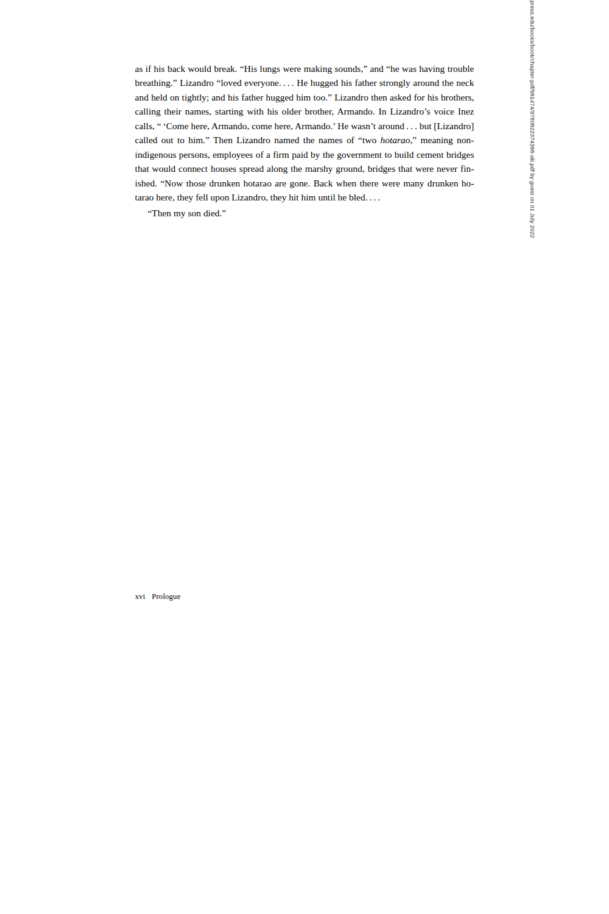as if his back would break. “His lungs were making sounds,” and “he was having trouble breathing.” Lizandro “loved everyone. . . . He hugged his father strongly around the neck and held on tightly; and his father hugged him too.” Lizandro then asked for his brothers, calling their names, starting with his older brother, Armando. In Lizandro’s voice Inez calls, “ ‘Come here, Armando, come here, Armando.’ He wasn’t around . . . but [Lizandro] called out to him.” Then Lizandro named the names of “two hotarao,” meaning nonindigenous persons, employees of a firm paid by the government to build cement bridges that would connect houses spread along the marshy ground, bridges that were never finished. “Now those drunken hotarao are gone. Back when there were many drunken hotarao here, they fell upon Lizandro, they hit him until he bled. . . .
“Then my son died.”
Downloaded from http://read.dukeupress.edu/books/book/chapter-pdf/581474/9780822374398-xiii.pdf by guest on 01 July 2022
xvi Prologue